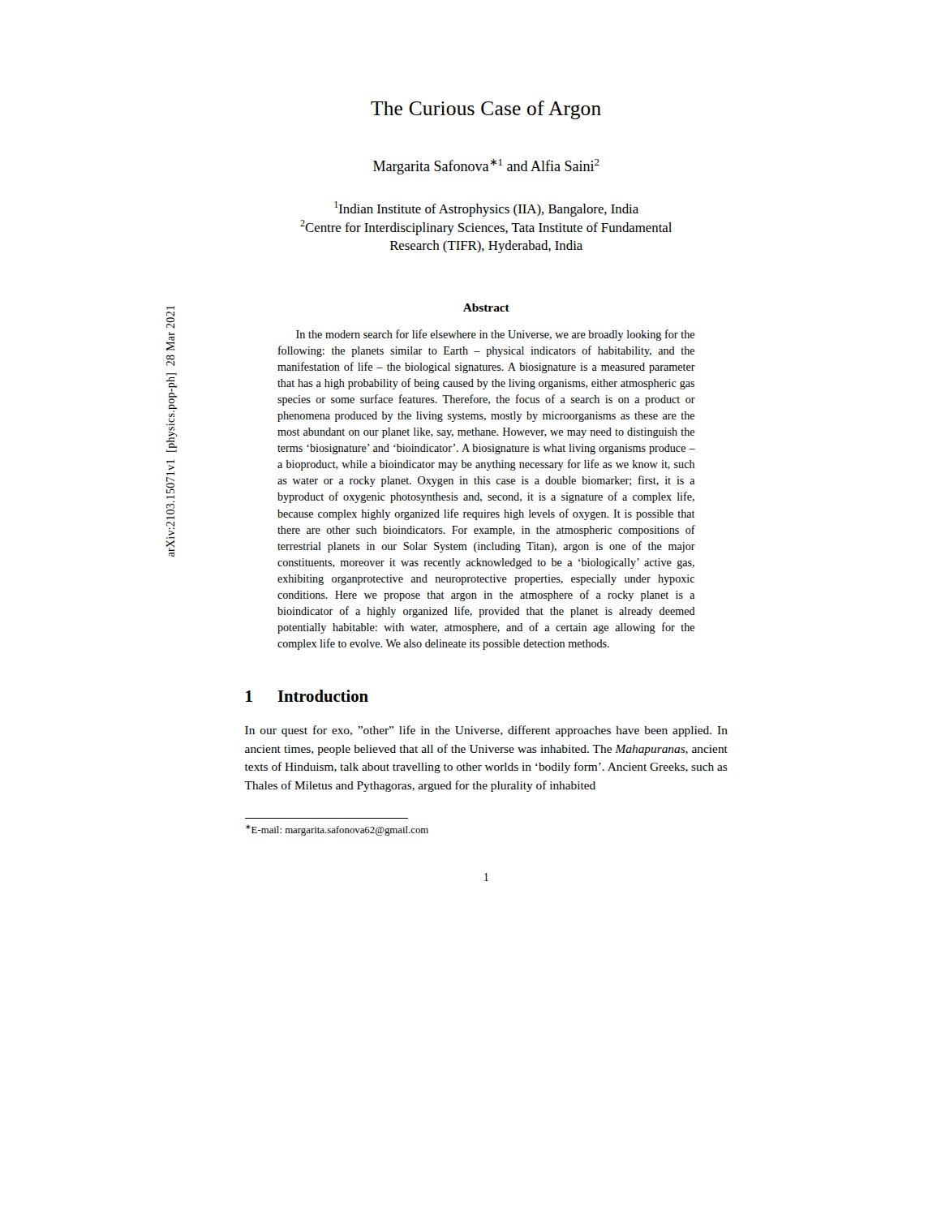arXiv:2103.15071v1 [physics.pop-ph] 28 Mar 2021
The Curious Case of Argon
Margarita Safonova∗1 and Alfia Saini2
1Indian Institute of Astrophysics (IIA), Bangalore, India
2Centre for Interdisciplinary Sciences, Tata Institute of Fundamental
Research (TIFR), Hyderabad, India
Abstract
In the modern search for life elsewhere in the Universe, we are broadly looking for the following: the planets similar to Earth – physical indicators of habitability, and the manifestation of life – the biological signatures. A biosignature is a measured parameter that has a high probability of being caused by the living organisms, either atmospheric gas species or some surface features. Therefore, the focus of a search is on a product or phenomena produced by the living systems, mostly by microorganisms as these are the most abundant on our planet like, say, methane. However, we may need to distinguish the terms ‘biosignature’ and ‘bioindicator’. A biosignature is what living organisms produce – a bioproduct, while a bioindicator may be anything necessary for life as we know it, such as water or a rocky planet. Oxygen in this case is a double biomarker; first, it is a byproduct of oxygenic photosynthesis and, second, it is a signature of a complex life, because complex highly organized life requires high levels of oxygen. It is possible that there are other such bioindicators. For example, in the atmospheric compositions of terrestrial planets in our Solar System (including Titan), argon is one of the major constituents, moreover it was recently acknowledged to be a ‘biologically’ active gas, exhibiting organprotective and neuroprotective properties, especially under hypoxic conditions. Here we propose that argon in the atmosphere of a rocky planet is a bioindicator of a highly organized life, provided that the planet is already deemed potentially habitable: with water, atmosphere, and of a certain age allowing for the complex life to evolve. We also delineate its possible detection methods.
1 Introduction
In our quest for exo, ”other” life in the Universe, different approaches have been applied. In ancient times, people believed that all of the Universe was inhabited. The Mahapuranas, ancient texts of Hinduism, talk about travelling to other worlds in ‘bodily form’. Ancient Greeks, such as Thales of Miletus and Pythagoras, argued for the plurality of inhabited
∗E-mail: margarita.safonova62@gmail.com
1